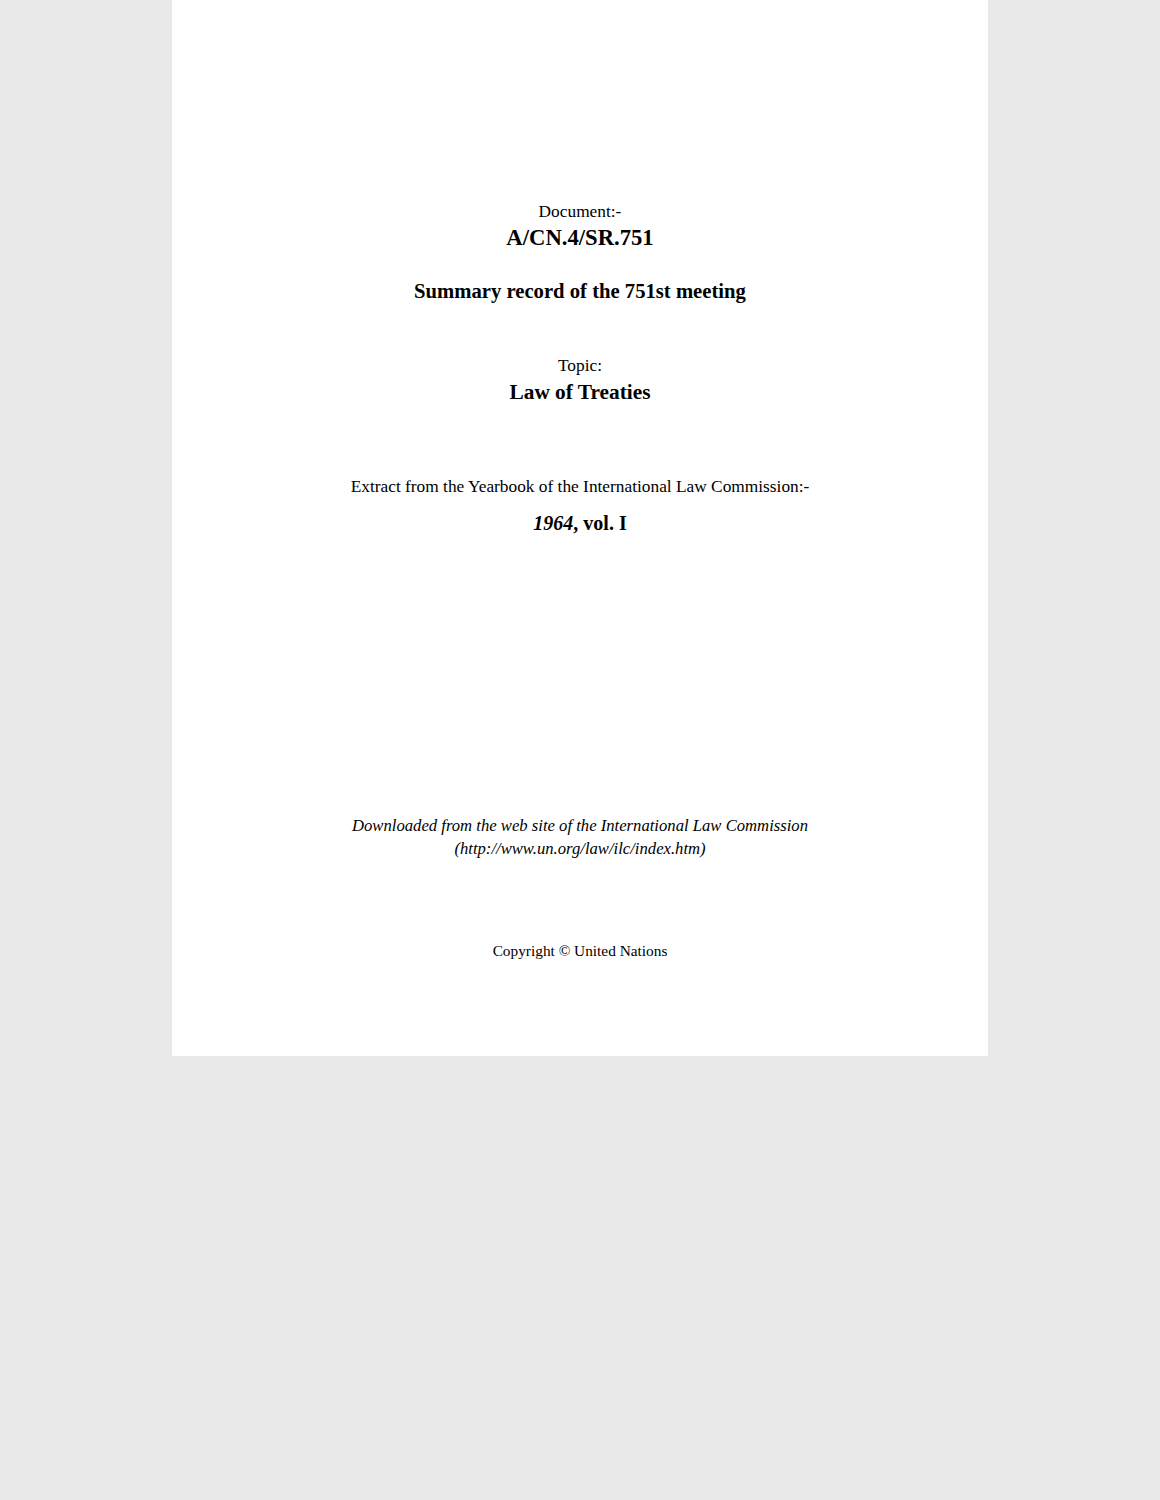Document:-
A/CN.4/SR.751
Summary record of the 751st meeting
Topic:
Law of Treaties
Extract from the Yearbook of the International Law Commission:-
1964, vol. I
Downloaded from the web site of the International Law Commission
(http://www.un.org/law/ilc/index.htm)
Copyright © United Nations